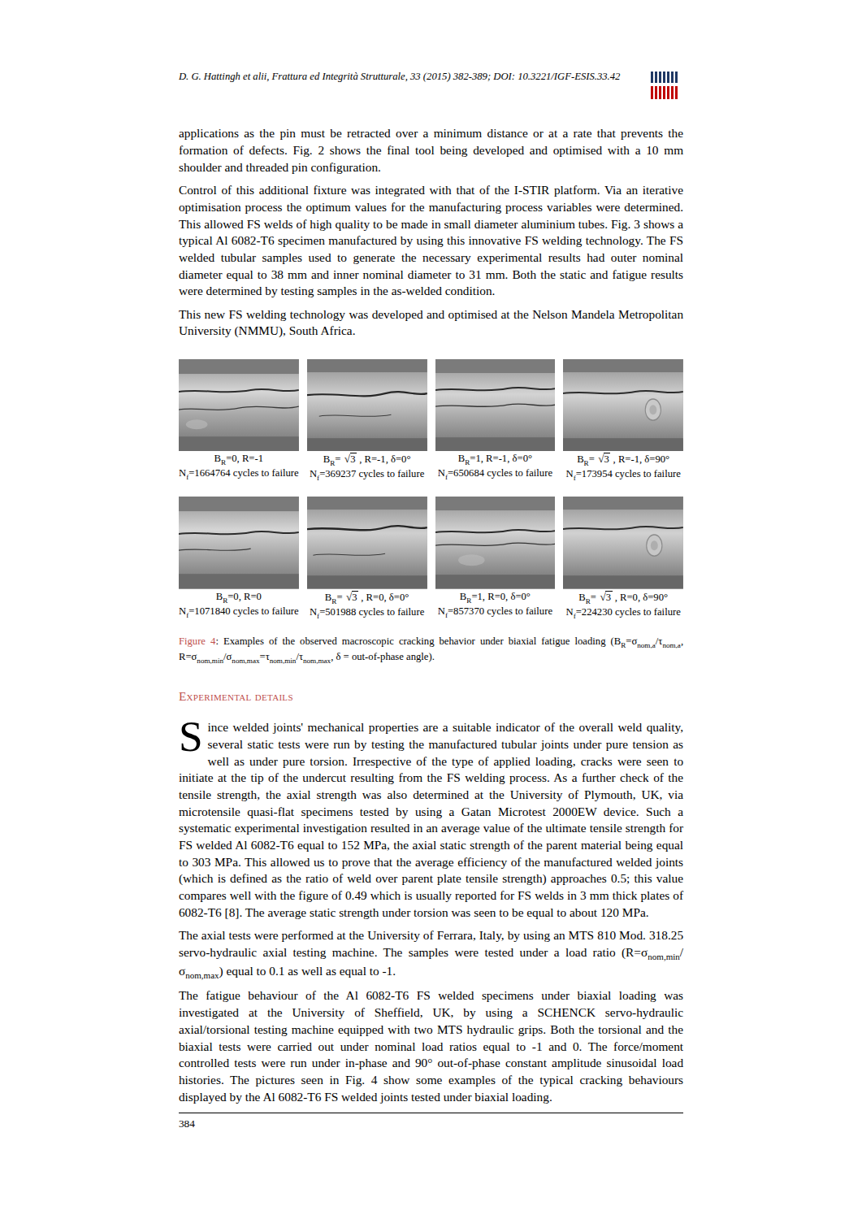D. G. Hattingh et alii, Frattura ed Integrità Strutturale, 33 (2015) 382-389; DOI: 10.3221/IGF-ESIS.33.42
applications as the pin must be retracted over a minimum distance or at a rate that prevents the formation of defects. Fig. 2 shows the final tool being developed and optimised with a 10 mm shoulder and threaded pin configuration.
Control of this additional fixture was integrated with that of the I-STIR platform. Via an iterative optimisation process the optimum values for the manufacturing process variables were determined. This allowed FS welds of high quality to be made in small diameter aluminium tubes. Fig. 3 shows a typical Al 6082-T6 specimen manufactured by using this innovative FS welding technology. The FS welded tubular samples used to generate the necessary experimental results had outer nominal diameter equal to 38 mm and inner nominal diameter to 31 mm. Both the static and fatigue results were determined by testing samples in the as-welded condition.
This new FS welding technology was developed and optimised at the Nelson Mandela Metropolitan University (NMMU), South Africa.
BR=0, R=-1
Nf=1664764 cycles to failure
BR= √3 , R=-1, δ=0°
Nf=369237 cycles to failure
BR=1, R=-1, δ=0°
Nf=650684 cycles to failure
BR= √3 , R=-1, δ=90°
Nf=173954 cycles to failure
BR=0, R=0
Nf=1071840 cycles to failure
BR= √3 , R=0, δ=0°
Nf=501988 cycles to failure
BR=1, R=0, δ=0°
Nf=857370 cycles to failure
BR= √3 , R=0, δ=90°
Nf=224230 cycles to failure
Figure 4: Examples of the observed macroscopic cracking behavior under biaxial fatigue loading (BR=σnom,a/τnom,a, R=σnom,min/σnom,max=τnom,min/τnom,max, δ = out-of-phase angle).
Experimental details
Since welded joints' mechanical properties are a suitable indicator of the overall weld quality, several static tests were run by testing the manufactured tubular joints under pure tension as well as under pure torsion. Irrespective of the type of applied loading, cracks were seen to initiate at the tip of the undercut resulting from the FS welding process. As a further check of the tensile strength, the axial strength was also determined at the University of Plymouth, UK, via microtensile quasi-flat specimens tested by using a Gatan Microtest 2000EW device. Such a systematic experimental investigation resulted in an average value of the ultimate tensile strength for FS welded Al 6082-T6 equal to 152 MPa, the axial static strength of the parent material being equal to 303 MPa. This allowed us to prove that the average efficiency of the manufactured welded joints (which is defined as the ratio of weld over parent plate tensile strength) approaches 0.5; this value compares well with the figure of 0.49 which is usually reported for FS welds in 3 mm thick plates of 6082-T6 [8]. The average static strength under torsion was seen to be equal to about 120 MPa.
The axial tests were performed at the University of Ferrara, Italy, by using an MTS 810 Mod. 318.25 servo-hydraulic axial testing machine. The samples were tested under a load ratio (R=σnom,min/σnom,max) equal to 0.1 as well as equal to -1.
The fatigue behaviour of the Al 6082-T6 FS welded specimens under biaxial loading was investigated at the University of Sheffield, UK, by using a SCHENCK servo-hydraulic axial/torsional testing machine equipped with two MTS hydraulic grips. Both the torsional and the biaxial tests were carried out under nominal load ratios equal to -1 and 0. The force/moment controlled tests were run under in-phase and 90° out-of-phase constant amplitude sinusoidal load histories. The pictures seen in Fig. 4 show some examples of the typical cracking behaviours displayed by the Al 6082-T6 FS welded joints tested under biaxial loading.
384